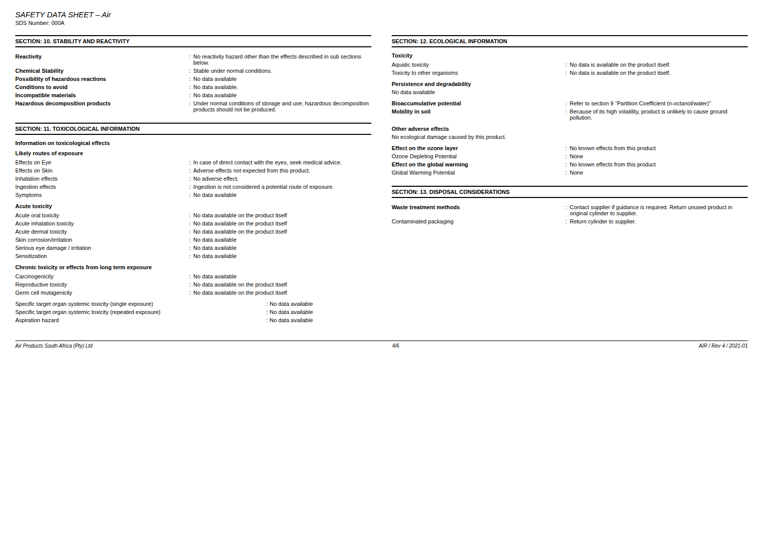SAFETY DATA SHEET – Air
SDS Number: 000A
SECTION: 10. STABILITY AND REACTIVITY
| Reactivity | : | No reactivity hazard other than the effects described in sub sections below. |
| Chemical Stability | : | Stable under normal conditions. |
| Possibility of hazardous reactions | : | No data available |
| Conditions to avoid | : | No data available. |
| Incompatible materials | : | No data available |
| Hazardous decomposition products | : | Under normal conditions of storage and use, hazardous decomposition products should not be produced. |
SECTION: 11. TOXICOLOGICAL INFORMATION
Information on toxicological effects
Likely routes of exposure
| Effects on Eye | : | In case of direct contact with the eyes, seek medical advice. |
| Effects on Skin | : | Adverse effects not expected from this product. |
| Inhalation effects | : | No adverse effect. |
| Ingestion effects | : | Ingestion is not considered a potential route of exposure. |
| Symptoms | : | No data available |
Acute toxicity
| Acute oral toxicity | : | No data available on the product itself |
| Acute inhalation toxicity | : | No data available on the product itself |
| Acute dermal toxicity | : | No data available on the product itself |
| Skin corrosion/irritation | : | No data available |
| Serious eye damage / irritation | : | No data available |
| Sensitization | : | No data available |
Chronic toxicity or effects from long term exposure
| Carcinogenicity | : | No data available |
| Reproductive toxicity | : | No data available on the product itself |
| Germ cell mutagenicity | : | No data available on the product itself |
| Specific target organ systemic toxicity (single exposure) | : | No data available |
| Specific target organ systemic toxicity (repeated exposure) | : | No data available |
| Aspiration hazard | : | No data available |
SECTION: 12. ECOLOGICAL INFORMATION
Toxicity
| Aquatic toxicity | : | No data is available on the product itself. |
| Toxicity to other organisms | : | No data is available on the product itself. |
Persistence and degradability
No data available
| Bioaccumulative potential | : | Refer to section 9 “Partition Coefficient (n-octanol/water)” |
| Mobility in soil | : | Because of its high volatility, product is unlikely to cause ground pollution. |
Other adverse effects
No ecological damage caused by this product.
| Effect on the ozone layer | : | No known effects from this product |
| Ozone Depleting Potential | : | None |
| Effect on the global warming | : | No known effects from this product |
| Global Warming Potential | : | None |
SECTION: 13. DISPOSAL CONSIDERATIONS
| Waste treatment methods | : | Contact supplier if guidance is required. Return unused product in original cylinder to supplier. |
| Contaminated packaging | : | Return cylinder to supplier. |
Air Products South Africa (Pty) Ltd
4/6
AIR / Rev 4 / 2021-01